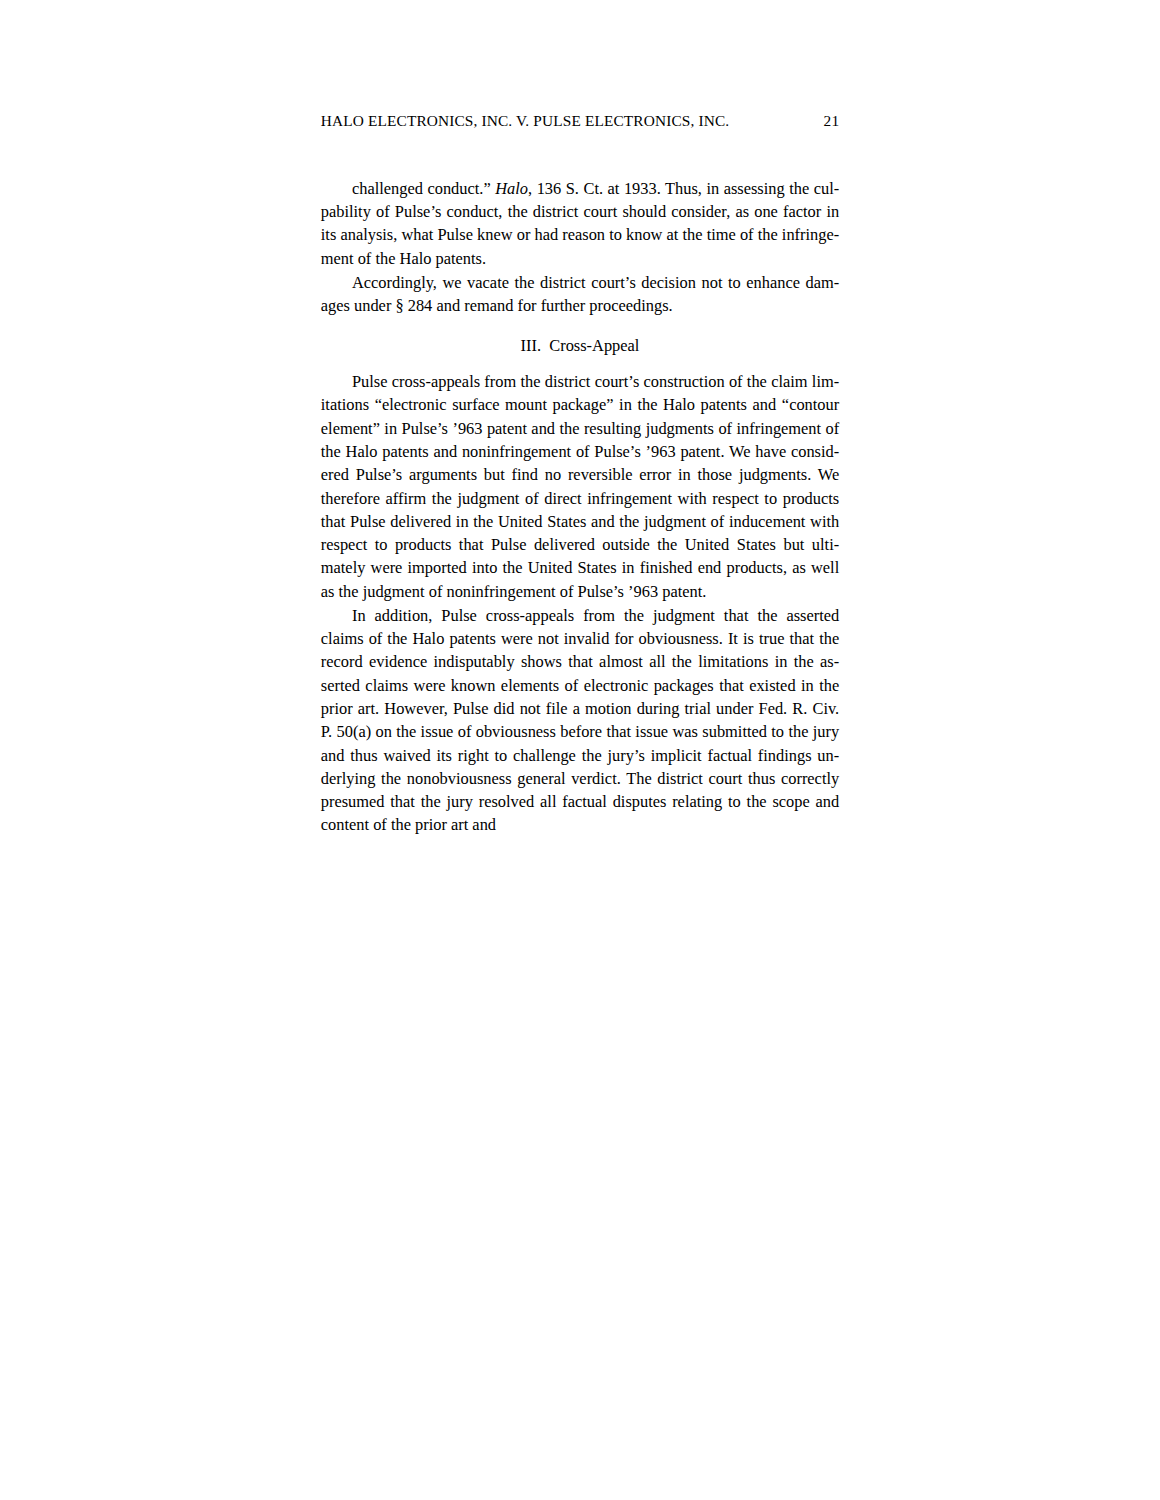Halo Electronics, Inc. v. Pulse Electronics, Inc. 21
challenged conduct.” Halo, 136 S. Ct. at 1933. Thus, in assessing the culpability of Pulse’s conduct, the district court should consider, as one factor in its analysis, what Pulse knew or had reason to know at the time of the infringement of the Halo patents.
Accordingly, we vacate the district court’s decision not to enhance damages under § 284 and remand for further proceedings.
III. Cross-Appeal
Pulse cross-appeals from the district court’s construction of the claim limitations “electronic surface mount package” in the Halo patents and “contour element” in Pulse’s ’963 patent and the resulting judgments of infringement of the Halo patents and noninfringement of Pulse’s ’963 patent. We have considered Pulse’s arguments but find no reversible error in those judgments. We therefore affirm the judgment of direct infringement with respect to products that Pulse delivered in the United States and the judgment of inducement with respect to products that Pulse delivered outside the United States but ultimately were imported into the United States in finished end products, as well as the judgment of noninfringement of Pulse’s ’963 patent.
In addition, Pulse cross-appeals from the judgment that the asserted claims of the Halo patents were not invalid for obviousness. It is true that the record evidence indisputably shows that almost all the limitations in the asserted claims were known elements of electronic packages that existed in the prior art. However, Pulse did not file a motion during trial under Fed. R. Civ. P. 50(a) on the issue of obviousness before that issue was submitted to the jury and thus waived its right to challenge the jury’s implicit factual findings underlying the nonobviousness general verdict. The district court thus correctly presumed that the jury resolved all factual disputes relating to the scope and content of the prior art and